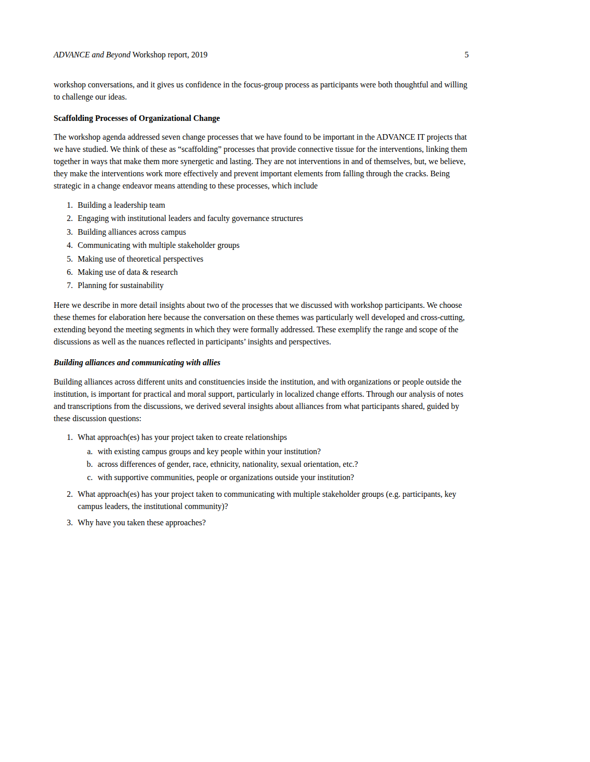ADVANCE and Beyond Workshop report, 2019 5
workshop conversations, and it gives us confidence in the focus-group process as participants were both thoughtful and willing to challenge our ideas.
Scaffolding Processes of Organizational Change
The workshop agenda addressed seven change processes that we have found to be important in the ADVANCE IT projects that we have studied. We think of these as “scaffolding” processes that provide connective tissue for the interventions, linking them together in ways that make them more synergetic and lasting. They are not interventions in and of themselves, but, we believe, they make the interventions work more effectively and prevent important elements from falling through the cracks. Being strategic in a change endeavor means attending to these processes, which include
Building a leadership team
Engaging with institutional leaders and faculty governance structures
Building alliances across campus
Communicating with multiple stakeholder groups
Making use of theoretical perspectives
Making use of data & research
Planning for sustainability
Here we describe in more detail insights about two of the processes that we discussed with workshop participants. We choose these themes for elaboration here because the conversation on these themes was particularly well developed and cross-cutting, extending beyond the meeting segments in which they were formally addressed. These exemplify the range and scope of the discussions as well as the nuances reflected in participants’ insights and perspectives.
Building alliances and communicating with allies
Building alliances across different units and constituencies inside the institution, and with organizations or people outside the institution, is important for practical and moral support, particularly in localized change efforts. Through our analysis of notes and transcriptions from the discussions, we derived several insights about alliances from what participants shared, guided by these discussion questions:
What approach(es) has your project taken to create relationships
with existing campus groups and key people within your institution?
across differences of gender, race, ethnicity, nationality, sexual orientation, etc.?
with supportive communities, people or organizations outside your institution?
What approach(es) has your project taken to communicating with multiple stakeholder groups (e.g. participants, key campus leaders, the institutional community)?
Why have you taken these approaches?